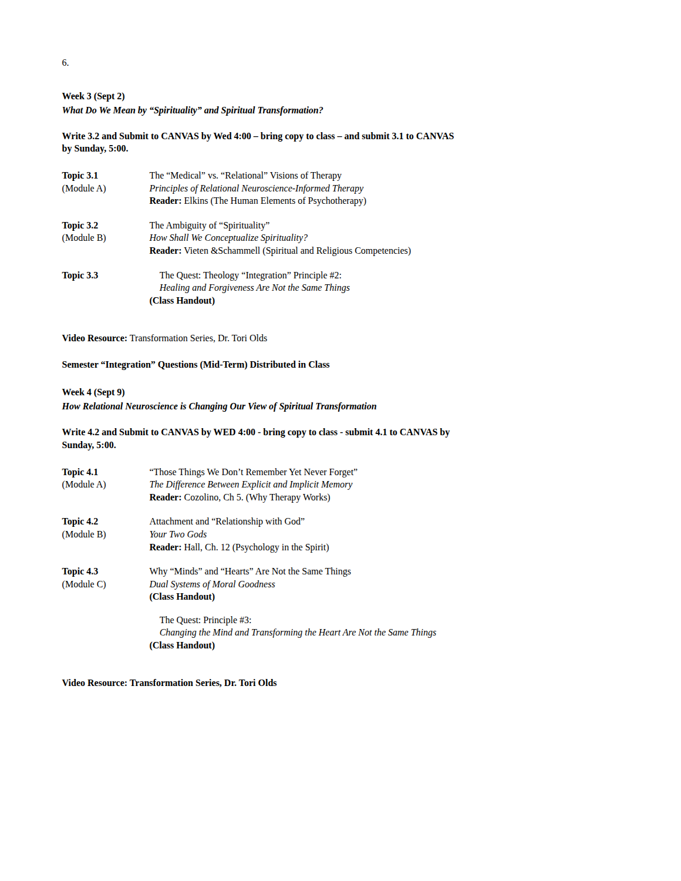6.
Week 3 (Sept 2)
What Do We Mean by “Spirituality” and Spiritual Transformation?
Write 3.2 and Submit to CANVAS by Wed 4:00 – bring copy to class – and submit 3.1 to CANVAS by Sunday, 5:00.
| Topic 3.1 (Module A) | The “Medical” vs. “Relational” Visions of Therapy Principles of Relational Neuroscience-Informed Therapy Reader: Elkins (The Human Elements of Psychotherapy) |
| Topic 3.2 (Module B) | The Ambiguity of “Spirituality” How Shall We Conceptualize Spirituality? Reader: Vieten &Schammell (Spiritual and Religious Competencies) |
| Topic 3.3 | The Quest: Theology “Integration” Principle #2: Healing and Forgiveness Are Not the Same Things (Class Handout) |
Video Resource: Transformation Series, Dr. Tori Olds
Semester “Integration” Questions (Mid-Term) Distributed in Class
Week 4 (Sept 9)
How Relational Neuroscience is Changing Our View of Spiritual Transformation
Write 4.2 and Submit to CANVAS by WED 4:00 - bring copy to class - submit 4.1 to CANVAS by Sunday, 5:00.
| Topic 4.1 (Module A) | “Those Things We Don’t Remember Yet Never Forget” The Difference Between Explicit and Implicit Memory Reader: Cozolino, Ch 5. (Why Therapy Works) |
| Topic 4.2 (Module B) | Attachment and “Relationship with God” Your Two Gods Reader: Hall, Ch. 12 (Psychology in the Spirit) |
| Topic 4.3 (Module C) | Why “Minds” and “Hearts” Are Not the Same Things Dual Systems of Moral Goodness (Class Handout) The Quest: Principle #3: Changing the Mind and Transforming the Heart Are Not the Same Things (Class Handout) |
Video Resource: Transformation Series, Dr. Tori Olds